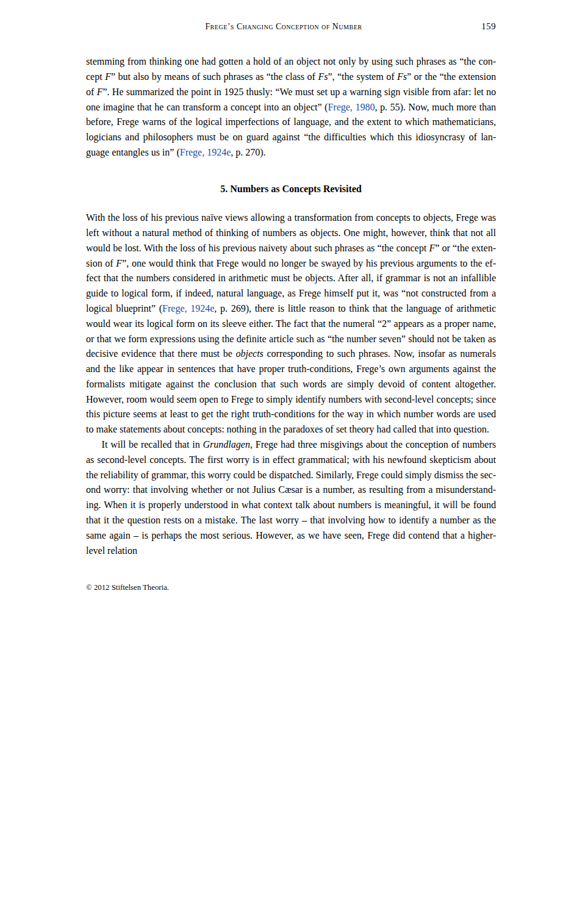Frege’s Changing Conception of Number 159
stemming from thinking one had gotten a hold of an object not only by using such phrases as “the concept F” but also by means of such phrases as “the class of Fs”, “the system of Fs” or the “the extension of F”. He summarized the point in 1925 thusly: “We must set up a warning sign visible from afar: let no one imagine that he can transform a concept into an object” (Frege, 1980, p. 55). Now, much more than before, Frege warns of the logical imperfections of language, and the extent to which mathematicians, logicians and philosophers must be on guard against “the difficulties which this idiosyncrasy of language entangles us in” (Frege, 1924e, p. 270).
5. Numbers as Concepts Revisited
With the loss of his previous naïve views allowing a transformation from concepts to objects, Frege was left without a natural method of thinking of numbers as objects. One might, however, think that not all would be lost. With the loss of his previous naivety about such phrases as “the concept F” or “the extension of F”, one would think that Frege would no longer be swayed by his previous arguments to the effect that the numbers considered in arithmetic must be objects. After all, if grammar is not an infallible guide to logical form, if indeed, natural language, as Frege himself put it, was “not constructed from a logical blueprint” (Frege, 1924e, p. 269), there is little reason to think that the language of arithmetic would wear its logical form on its sleeve either. The fact that the numeral “2” appears as a proper name, or that we form expressions using the definite article such as “the number seven” should not be taken as decisive evidence that there must be objects corresponding to such phrases. Now, insofar as numerals and the like appear in sentences that have proper truth-conditions, Frege’s own arguments against the formalists mitigate against the conclusion that such words are simply devoid of content altogether. However, room would seem open to Frege to simply identify numbers with second-level concepts; since this picture seems at least to get the right truth-conditions for the way in which number words are used to make statements about concepts: nothing in the paradoxes of set theory had called that into question.
It will be recalled that in Grundlagen, Frege had three misgivings about the conception of numbers as second-level concepts. The first worry is in effect grammatical; with his newfound skepticism about the reliability of grammar, this worry could be dispatched. Similarly, Frege could simply dismiss the second worry: that involving whether or not Julius Cæsar is a number, as resulting from a misunderstanding. When it is properly understood in what context talk about numbers is meaningful, it will be found that it the question rests on a mistake. The last worry – that involving how to identify a number as the same again – is perhaps the most serious. However, as we have seen, Frege did contend that a higher-level relation
© 2012 Stiftelsen Theoria.